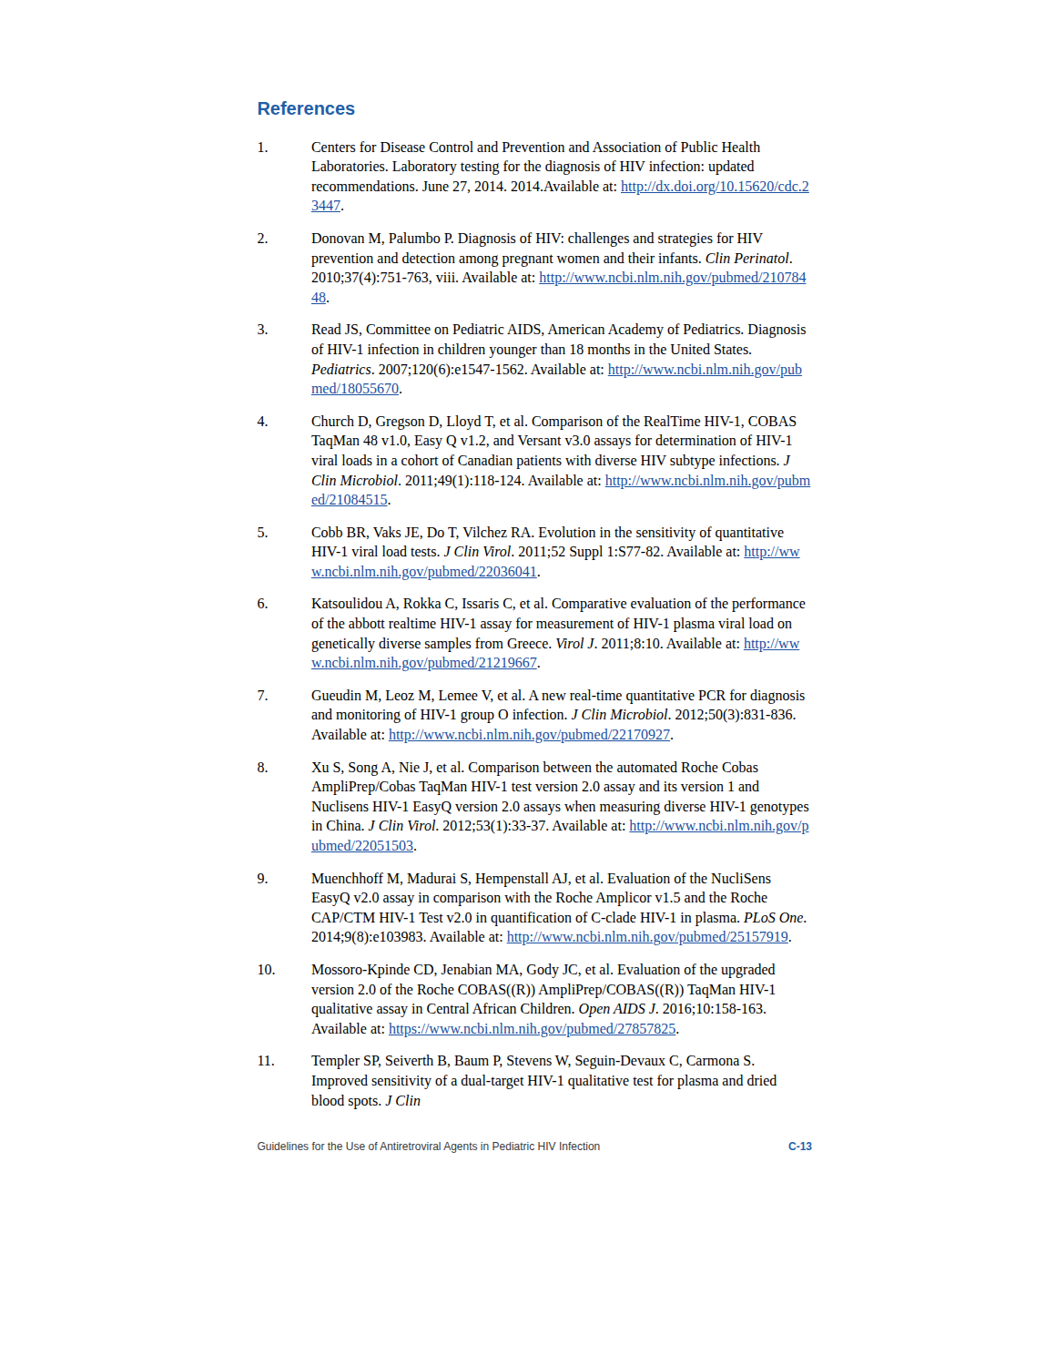References
1. Centers for Disease Control and Prevention and Association of Public Health Laboratories. Laboratory testing for the diagnosis of HIV infection: updated recommendations. June 27, 2014. 2014.Available at: http://dx.doi.org/10.15620/cdc.23447.
2. Donovan M, Palumbo P. Diagnosis of HIV: challenges and strategies for HIV prevention and detection among pregnant women and their infants. Clin Perinatol. 2010;37(4):751-763, viii. Available at: http://www.ncbi.nlm.nih.gov/pubmed/21078448.
3. Read JS, Committee on Pediatric AIDS, American Academy of Pediatrics. Diagnosis of HIV-1 infection in children younger than 18 months in the United States. Pediatrics. 2007;120(6):e1547-1562. Available at: http://www.ncbi.nlm.nih.gov/pubmed/18055670.
4. Church D, Gregson D, Lloyd T, et al. Comparison of the RealTime HIV-1, COBAS TaqMan 48 v1.0, Easy Q v1.2, and Versant v3.0 assays for determination of HIV-1 viral loads in a cohort of Canadian patients with diverse HIV subtype infections. J Clin Microbiol. 2011;49(1):118-124. Available at: http://www.ncbi.nlm.nih.gov/pubmed/21084515.
5. Cobb BR, Vaks JE, Do T, Vilchez RA. Evolution in the sensitivity of quantitative HIV-1 viral load tests. J Clin Virol. 2011;52 Suppl 1:S77-82. Available at: http://www.ncbi.nlm.nih.gov/pubmed/22036041.
6. Katsoulidou A, Rokka C, Issaris C, et al. Comparative evaluation of the performance of the abbott realtime HIV-1 assay for measurement of HIV-1 plasma viral load on genetically diverse samples from Greece. Virol J. 2011;8:10. Available at: http://www.ncbi.nlm.nih.gov/pubmed/21219667.
7. Gueudin M, Leoz M, Lemee V, et al. A new real-time quantitative PCR for diagnosis and monitoring of HIV-1 group O infection. J Clin Microbiol. 2012;50(3):831-836. Available at: http://www.ncbi.nlm.nih.gov/pubmed/22170927.
8. Xu S, Song A, Nie J, et al. Comparison between the automated Roche Cobas AmpliPrep/Cobas TaqMan HIV-1 test version 2.0 assay and its version 1 and Nuclisens HIV-1 EasyQ version 2.0 assays when measuring diverse HIV-1 genotypes in China. J Clin Virol. 2012;53(1):33-37. Available at: http://www.ncbi.nlm.nih.gov/pubmed/22051503.
9. Muenchhoff M, Madurai S, Hempenstall AJ, et al. Evaluation of the NucliSens EasyQ v2.0 assay in comparison with the Roche Amplicor v1.5 and the Roche CAP/CTM HIV-1 Test v2.0 in quantification of C-clade HIV-1 in plasma. PLoS One. 2014;9(8):e103983. Available at: http://www.ncbi.nlm.nih.gov/pubmed/25157919.
10. Mossoro-Kpinde CD, Jenabian MA, Gody JC, et al. Evaluation of the upgraded version 2.0 of the Roche COBAS((R)) AmpliPrep/COBAS((R)) TaqMan HIV-1 qualitative assay in Central African Children. Open AIDS J. 2016;10:158-163. Available at: https://www.ncbi.nlm.nih.gov/pubmed/27857825.
11. Templer SP, Seiverth B, Baum P, Stevens W, Seguin-Devaux C, Carmona S. Improved sensitivity of a dual-target HIV-1 qualitative test for plasma and dried blood spots. J Clin
Guidelines for the Use of Antiretroviral Agents in Pediatric HIV Infection C-13